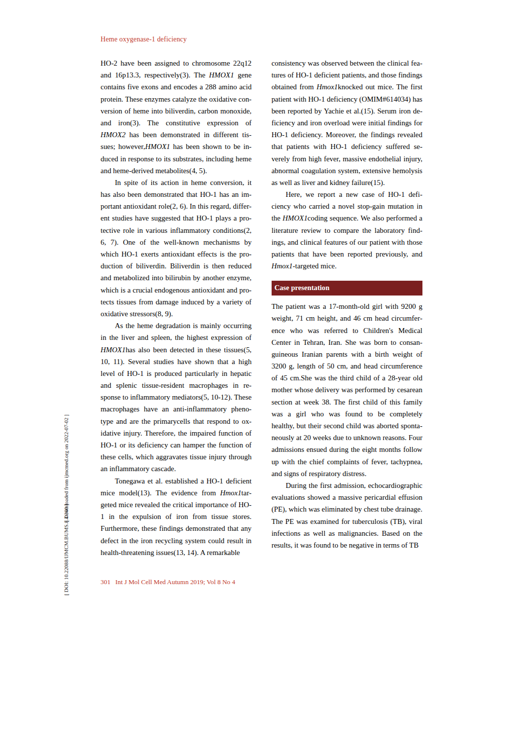Heme oxygenase-1 deficiency
HO-2 have been assigned to chromosome 22q12 and 16p13.3, respectively(3). The HMOX1 gene contains five exons and encodes a 288 amino acid protein. These enzymes catalyze the oxidative conversion of heme into biliverdin, carbon monoxide, and iron(3). The constitutive expression of HMOX2 has been demonstrated in different tissues; however,HMOX1 has been shown to be induced in response to its substrates, including heme and heme-derived metabolites(4, 5).
In spite of its action in heme conversion, it has also been demonstrated that HO-1 has an important antioxidant role(2, 6). In this regard, different studies have suggested that HO-1 plays a protective role in various inflammatory conditions(2, 6, 7). One of the well-known mechanisms by which HO-1 exerts antioxidant effects is the production of biliverdin. Biliverdin is then reduced and metabolized into bilirubin by another enzyme, which is a crucial endogenous antioxidant and protects tissues from damage induced by a variety of oxidative stressors(8, 9).
As the heme degradation is mainly occurring in the liver and spleen, the highest expression of HMOX1has also been detected in these tissues(5, 10, 11). Several studies have shown that a high level of HO-1 is produced particularly in hepatic and splenic tissue-resident macrophages in response to inflammatory mediators(5, 10-12). These macrophages have an anti-inflammatory phenotype and are the primarycells that respond to oxidative injury. Therefore, the impaired function of HO-1 or its deficiency can hamper the function of these cells, which aggravates tissue injury through an inflammatory cascade.
Tonegawa et al. established a HO-1 deficient mice model(13). The evidence from Hmox1targeted mice revealed the critical importance of HO-1 in the expulsion of iron from tissue stores. Furthermore, these findings demonstrated that any defect in the iron recycling system could result in health-threatening issues(13, 14). A remarkable
consistency was observed between the clinical features of HO-1 deficient patients, and those findings obtained from Hmox1knocked out mice. The first patient with HO-1 deficiency (OMIM#614034) has been reported by Yachie et al.(15). Serum iron deficiency and iron overload were initial findings for HO-1 deficiency. Moreover, the findings revealed that patients with HO-1 deficiency suffered severely from high fever, massive endothelial injury, abnormal coagulation system, extensive hemolysis as well as liver and kidney failure(15).
Here, we report a new case of HO-1 deficiency who carried a novel stop-gain mutation in the HMOX1coding sequence. We also performed a literature review to compare the laboratory findings, and clinical features of our patient with those patients that have been reported previously, and Hmox1-targeted mice.
Case presentation
The patient was a 17-month-old girl with 9200 g weight, 71 cm height, and 46 cm head circumference who was referred to Children's Medical Center in Tehran, Iran. She was born to consanguineous Iranian parents with a birth weight of 3200 g, length of 50 cm, and head circumference of 45 cm.She was the third child of a 28-year old mother whose delivery was performed by cesarean section at week 38. The first child of this family was a girl who was found to be completely healthy, but their second child was aborted spontaneously at 20 weeks due to unknown reasons. Four admissions ensued during the eight months follow up with the chief complaints of fever, tachypnea, and signs of respiratory distress.
During the first admission, echocardiographic evaluations showed a massive pericardial effusion (PE), which was eliminated by chest tube drainage. The PE was examined for tuberculosis (TB), viral infections as well as malignancies. Based on the results, it was found to be negative in terms of TB
301 Int J Mol Cell Med Autumn 2019; Vol 8 No 4
[ Downloaded from ijmcmed.org on 2022-07-02 ]
[ DOI: 10.22088/IJMCM.BUMS.8.4.300 ]